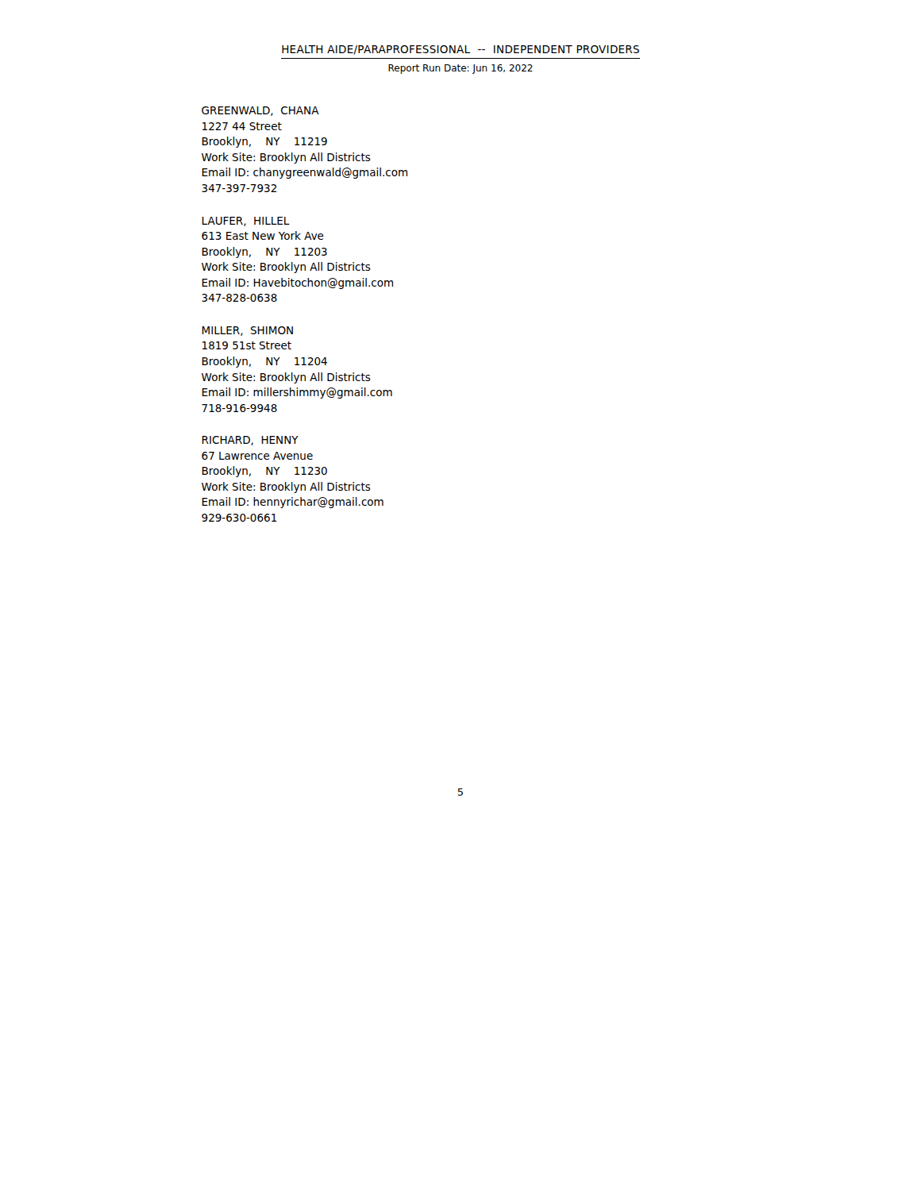HEALTH AIDE/PARAPROFESSIONAL -- INDEPENDENT PROVIDERS
Report Run Date: Jun 16, 2022
GREENWALD, CHANA
1227 44 Street
Brooklyn, NY 11219
Work Site: Brooklyn All Districts
Email ID: chanygreenwald@gmail.com
347-397-7932
LAUFER, HILLEL
613 East New York Ave
Brooklyn, NY 11203
Work Site: Brooklyn All Districts
Email ID: Havebitochon@gmail.com
347-828-0638
MILLER, SHIMON
1819 51st Street
Brooklyn, NY 11204
Work Site: Brooklyn All Districts
Email ID: millershimmy@gmail.com
718-916-9948
RICHARD, HENNY
67 Lawrence Avenue
Brooklyn, NY 11230
Work Site: Brooklyn All Districts
Email ID: hennyrichar@gmail.com
929-630-0661
5